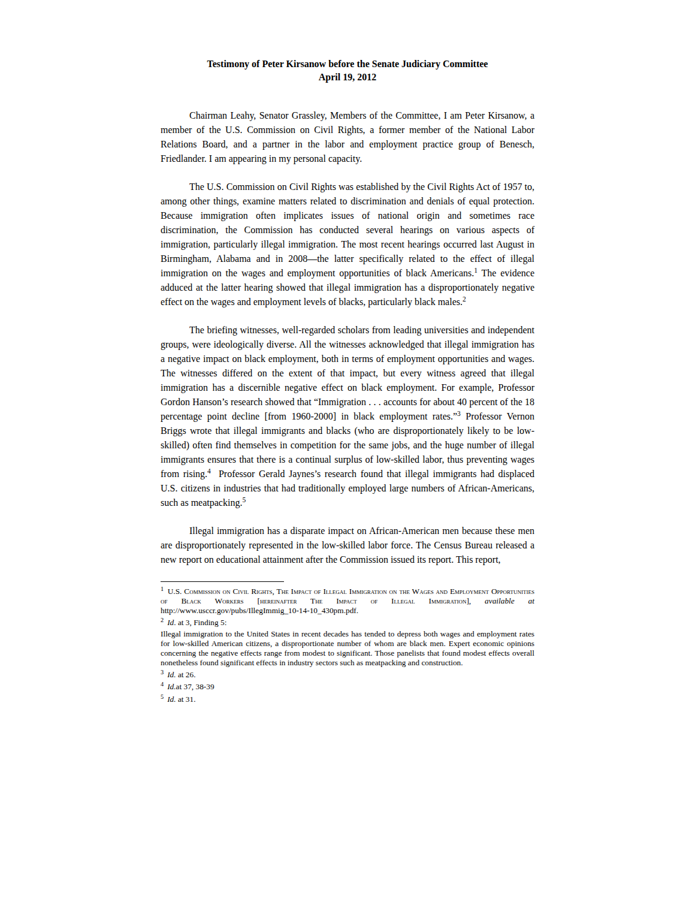Testimony of Peter Kirsanow before the Senate Judiciary CommitteeApril 19, 2012
Chairman Leahy, Senator Grassley, Members of the Committee, I am Peter Kirsanow, a member of the U.S. Commission on Civil Rights, a former member of the National Labor Relations Board, and a partner in the labor and employment practice group of Benesch, Friedlander. I am appearing in my personal capacity.
The U.S. Commission on Civil Rights was established by the Civil Rights Act of 1957 to, among other things, examine matters related to discrimination and denials of equal protection. Because immigration often implicates issues of national origin and sometimes race discrimination, the Commission has conducted several hearings on various aspects of immigration, particularly illegal immigration. The most recent hearings occurred last August in Birmingham, Alabama and in 2008—the latter specifically related to the effect of illegal immigration on the wages and employment opportunities of black Americans.1 The evidence adduced at the latter hearing showed that illegal immigration has a disproportionately negative effect on the wages and employment levels of blacks, particularly black males.2
The briefing witnesses, well-regarded scholars from leading universities and independent groups, were ideologically diverse. All the witnesses acknowledged that illegal immigration has a negative impact on black employment, both in terms of employment opportunities and wages. The witnesses differed on the extent of that impact, but every witness agreed that illegal immigration has a discernible negative effect on black employment. For example, Professor Gordon Hanson’s research showed that “Immigration . . . accounts for about 40 percent of the 18 percentage point decline [from 1960-2000] in black employment rates.”3 Professor Vernon Briggs wrote that illegal immigrants and blacks (who are disproportionately likely to be low-skilled) often find themselves in competition for the same jobs, and the huge number of illegal immigrants ensures that there is a continual surplus of low-skilled labor, thus preventing wages from rising.4 Professor Gerald Jaynes’s research found that illegal immigrants had displaced U.S. citizens in industries that had traditionally employed large numbers of African-Americans, such as meatpacking.5
Illegal immigration has a disparate impact on African-American men because these men are disproportionately represented in the low-skilled labor force. The Census Bureau released a new report on educational attainment after the Commission issued its report. This report,
1 U.S. Commission on Civil Rights, The Impact of Illegal Immigration on the Wages and Employment Opportunities of Black Workers [hereinafter The Impact of Illegal Immigration], available at http://www.usccr.gov/pubs/IllegImmig_10-14-10_430pm.pdf.
2 Id. at 3, Finding 5:
Illegal immigration to the United States in recent decades has tended to depress both wages and employment rates for low-skilled American citizens, a disproportionate number of whom are black men. Expert economic opinions concerning the negative effects range from modest to significant. Those panelists that found modest effects overall nonetheless found significant effects in industry sectors such as meatpacking and construction.
3 Id. at 26.
4 Id. at 37, 38-39
5 Id. at 31.